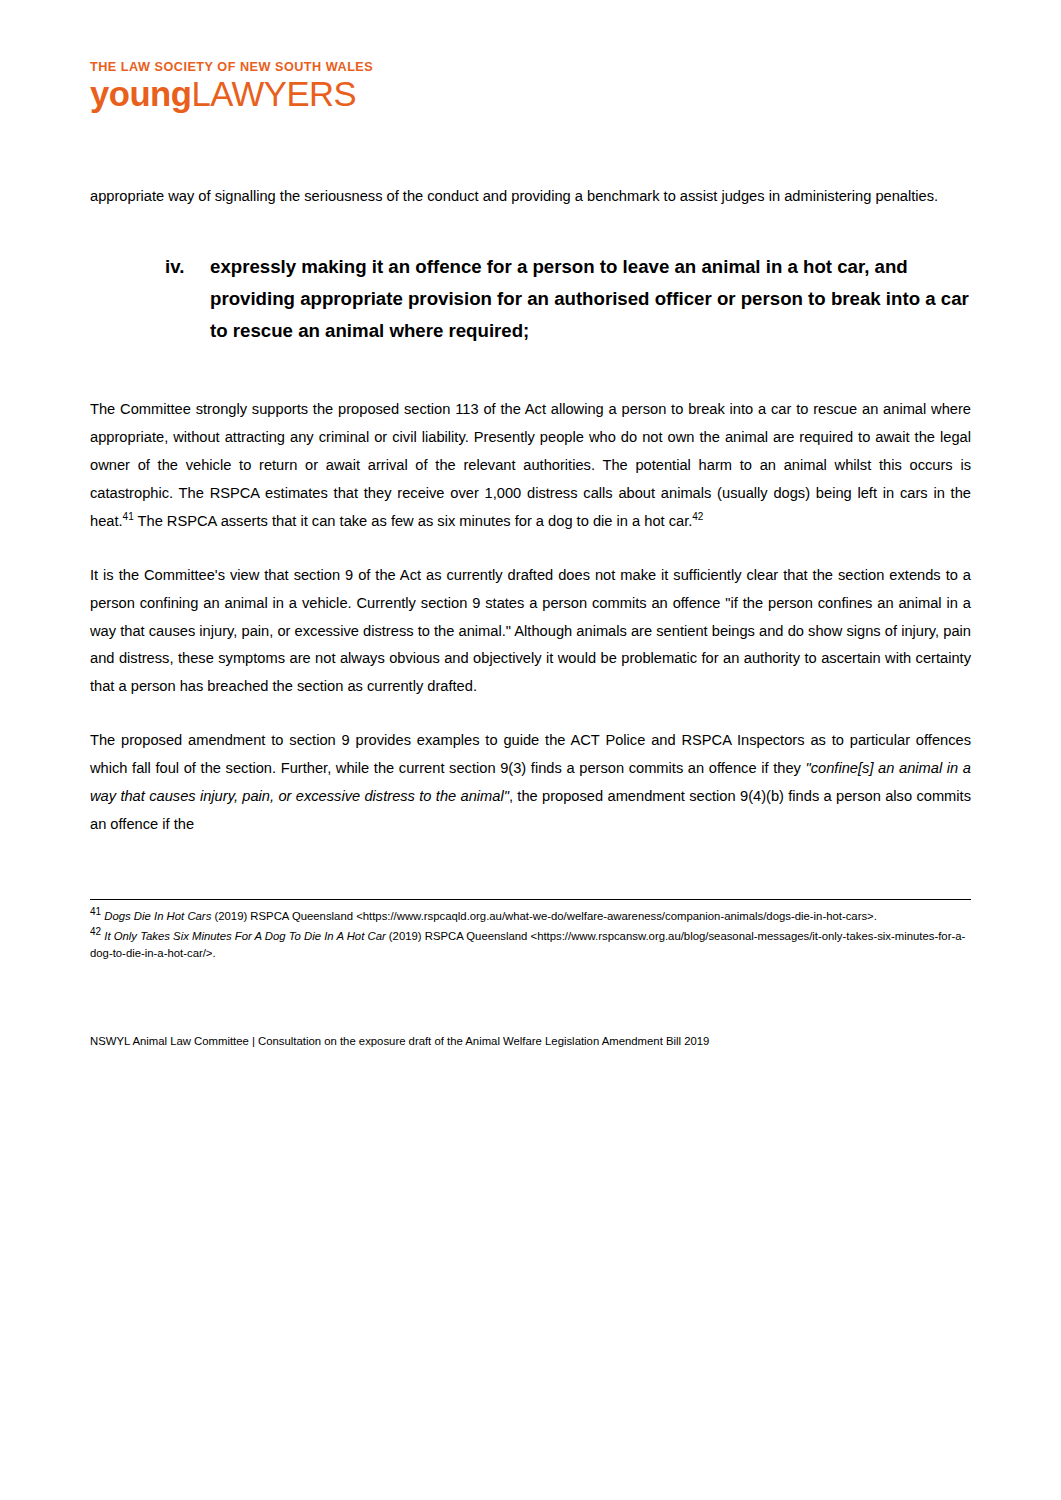THE LAW SOCIETY OF NEW SOUTH WALES
youngLAWYERS
appropriate way of signalling the seriousness of the conduct and providing a benchmark to assist judges in administering penalties.
iv. expressly making it an offence for a person to leave an animal in a hot car, and providing appropriate provision for an authorised officer or person to break into a car to rescue an animal where required;
The Committee strongly supports the proposed section 113 of the Act allowing a person to break into a car to rescue an animal where appropriate, without attracting any criminal or civil liability. Presently people who do not own the animal are required to await the legal owner of the vehicle to return or await arrival of the relevant authorities. The potential harm to an animal whilst this occurs is catastrophic. The RSPCA estimates that they receive over 1,000 distress calls about animals (usually dogs) being left in cars in the heat.41 The RSPCA asserts that it can take as few as six minutes for a dog to die in a hot car.42
It is the Committee's view that section 9 of the Act as currently drafted does not make it sufficiently clear that the section extends to a person confining an animal in a vehicle. Currently section 9 states a person commits an offence "if the person confines an animal in a way that causes injury, pain, or excessive distress to the animal." Although animals are sentient beings and do show signs of injury, pain and distress, these symptoms are not always obvious and objectively it would be problematic for an authority to ascertain with certainty that a person has breached the section as currently drafted.
The proposed amendment to section 9 provides examples to guide the ACT Police and RSPCA Inspectors as to particular offences which fall foul of the section. Further, while the current section 9(3) finds a person commits an offence if they "confine[s] an animal in a way that causes injury, pain, or excessive distress to the animal", the proposed amendment section 9(4)(b) finds a person also commits an offence if the
41 Dogs Die In Hot Cars (2019) RSPCA Queensland <https://www.rspcaqld.org.au/what-we-do/welfare-awareness/companion-animals/dogs-die-in-hot-cars>.
42 It Only Takes Six Minutes For A Dog To Die In A Hot Car (2019) RSPCA Queensland <https://www.rspcansw.org.au/blog/seasonal-messages/it-only-takes-six-minutes-for-a-dog-to-die-in-a-hot-car/>.
NSWYL Animal Law Committee | Consultation on the exposure draft of the Animal Welfare Legislation Amendment Bill 2019